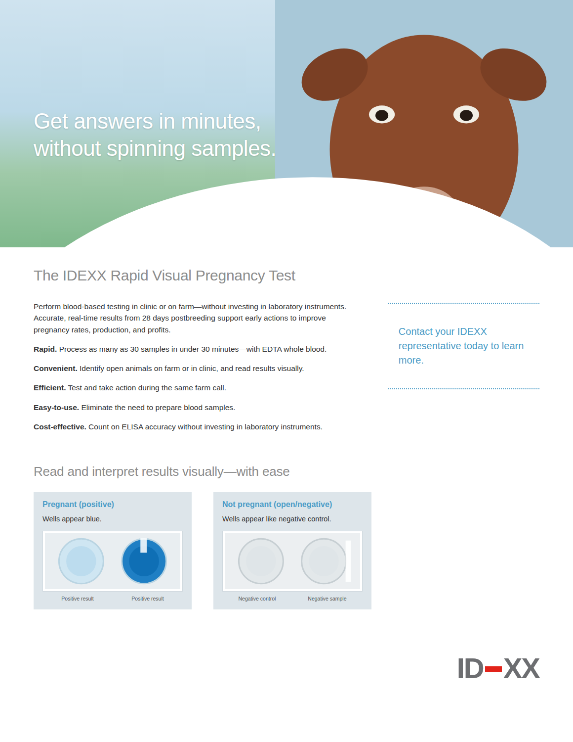Get answers in minutes,
without spinning samples.
The IDEXX Rapid Visual Pregnancy Test
Perform blood-based testing in clinic or on farm—without investing in laboratory instruments. Accurate, real-time results from 28 days postbreeding support early actions to improve pregnancy rates, production, and profits.
Rapid. Process as many as 30 samples in under 30 minutes—with EDTA whole blood.
Convenient. Identify open animals on farm or in clinic, and read results visually.
Efficient. Test and take action during the same farm call.
Easy-to-use. Eliminate the need to prepare blood samples.
Cost-effective. Count on ELISA accuracy without investing in laboratory instruments.
Contact your IDEXX representative today to learn more.
Read and interpret results visually—with ease
Pregnant (positive)
Wells appear blue.
Positive result Positive result
Not pregnant (open/negative)
Wells appear like negative control.
Negative control Negative sample
ID XX